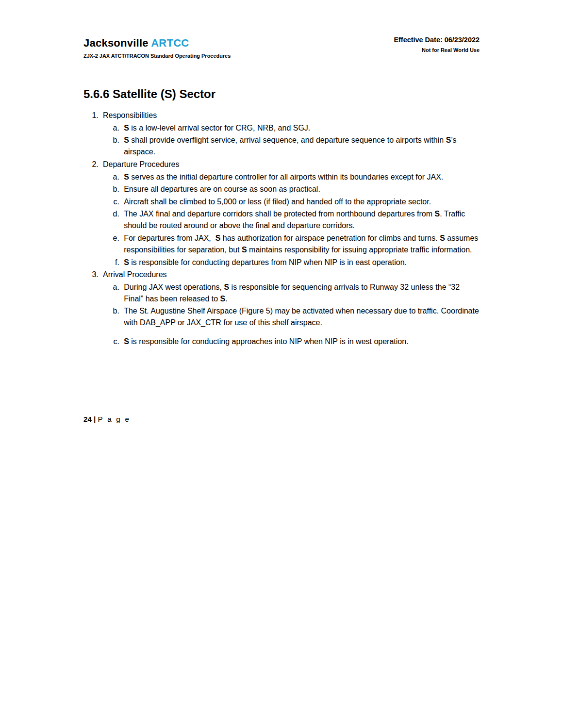Jacksonville ARTCC
ZJX-2 JAX ATCT/TRACON Standard Operating Procedures
Effective Date: 06/23/2022
Not for Real World Use
5.6.6 Satellite (S) Sector
Responsibilities
S is a low-level arrival sector for CRG, NRB, and SGJ.
S shall provide overflight service, arrival sequence, and departure sequence to airports within S’s airspace.
Departure Procedures
S serves as the initial departure controller for all airports within its boundaries except for JAX.
Ensure all departures are on course as soon as practical.
Aircraft shall be climbed to 5,000 or less (if filed) and handed off to the appropriate sector.
The JAX final and departure corridors shall be protected from northbound departures from S. Traffic should be routed around or above the final and departure corridors.
For departures from JAX, S has authorization for airspace penetration for climbs and turns. S assumes responsibilities for separation, but S maintains responsibility for issuing appropriate traffic information.
S is responsible for conducting departures from NIP when NIP is in east operation.
Arrival Procedures
During JAX west operations, S is responsible for sequencing arrivals to Runway 32 unless the “32 Final” has been released to S.
The St. Augustine Shelf Airspace (Figure 5) may be activated when necessary due to traffic. Coordinate with DAB_APP or JAX_CTR for use of this shelf airspace.
S is responsible for conducting approaches into NIP when NIP is in west operation.
24 | P a g e